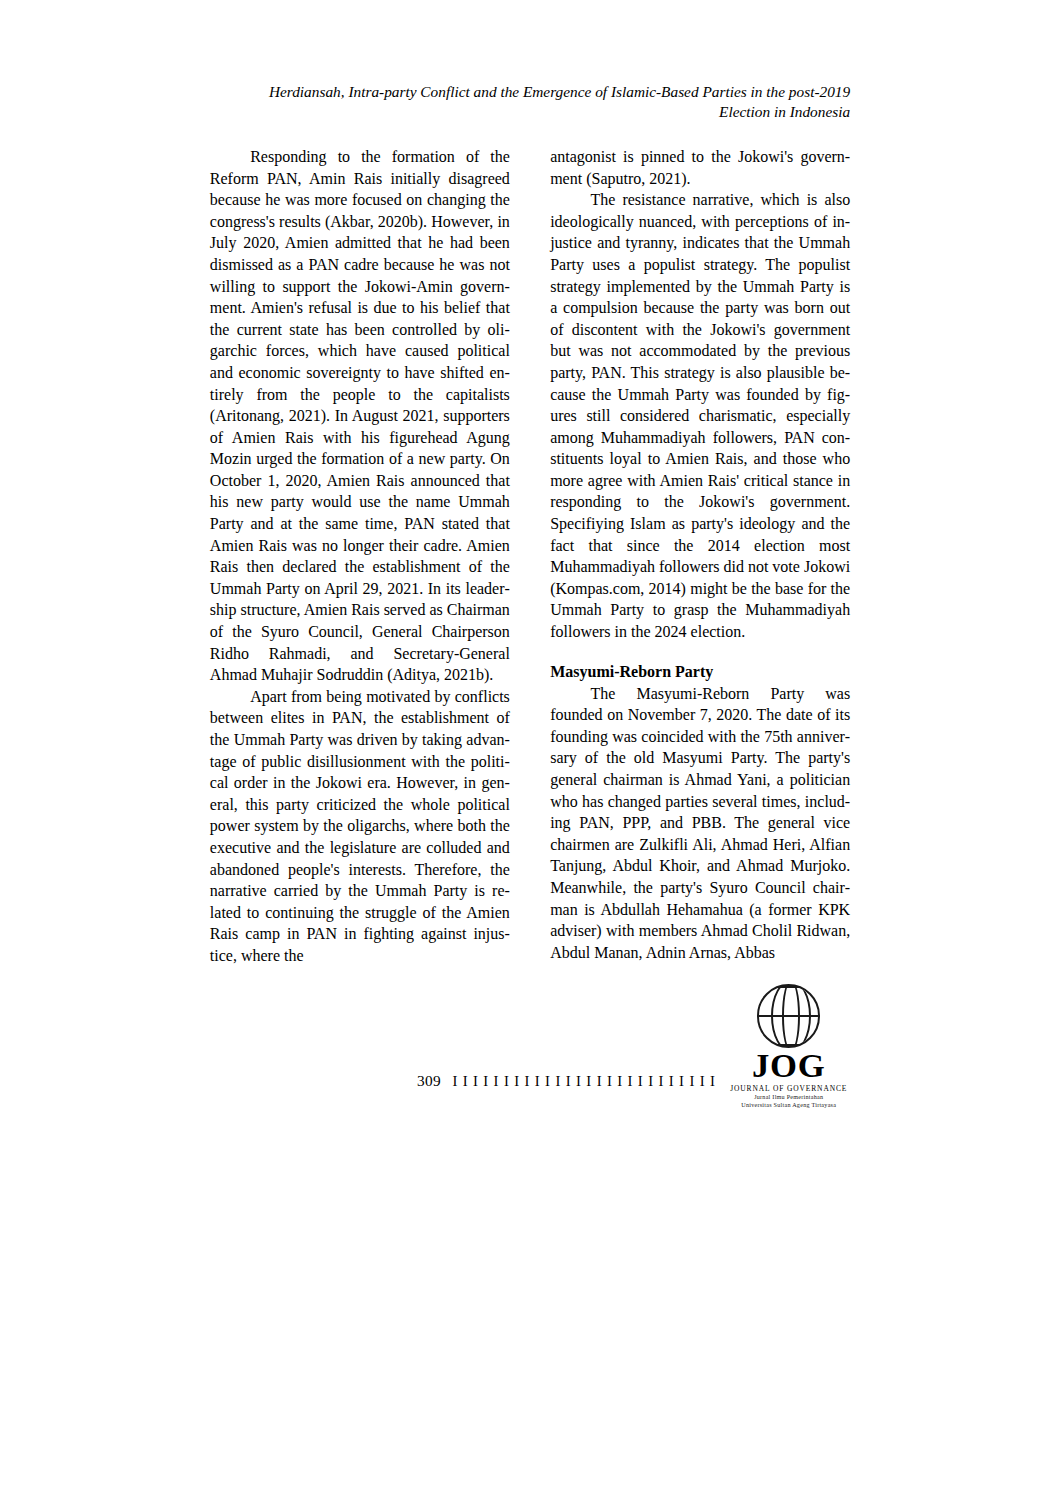Herdiansah, Intra-party Conflict and the Emergence of Islamic-Based Parties in the post-2019
Election in Indonesia
Responding to the formation of the Reform PAN, Amin Rais initially disagreed because he was more focused on changing the congress's results (Akbar, 2020b). However, in July 2020, Amien admitted that he had been dismissed as a PAN cadre because he was not willing to support the Jokowi-Amin government. Amien's refusal is due to his belief that the current state has been controlled by oligarchic forces, which have caused political and economic sovereignty to have shifted entirely from the people to the capitalists (Aritonang, 2021). In August 2021, supporters of Amien Rais with his figurehead Agung Mozin urged the formation of a new party. On October 1, 2020, Amien Rais announced that his new party would use the name Ummah Party and at the same time, PAN stated that Amien Rais was no longer their cadre. Amien Rais then declared the establishment of the Ummah Party on April 29, 2021. In its leadership structure, Amien Rais served as Chairman of the Syuro Council, General Chairperson Ridho Rahmadi, and Secretary-General Ahmad Muhajir Sodruddin (Aditya, 2021b).
Apart from being motivated by conflicts between elites in PAN, the establishment of the Ummah Party was driven by taking advantage of public disillusionment with the political order in the Jokowi era. However, in general, this party criticized the whole political power system by the oligarchs, where both the executive and the legislature are colluded and abandoned people's interests. Therefore, the narrative carried by the Ummah Party is related to continuing the struggle of the Amien Rais camp in PAN in fighting against injustice, where the
antagonist is pinned to the Jokowi's government (Saputro, 2021).
The resistance narrative, which is also ideologically nuanced, with perceptions of injustice and tyranny, indicates that the Ummah Party uses a populist strategy. The populist strategy implemented by the Ummah Party is a compulsion because the party was born out of discontent with the Jokowi's government but was not accommodated by the previous party, PAN. This strategy is also plausible because the Ummah Party was founded by figures still considered charismatic, especially among Muhammadiyah followers, PAN constituents loyal to Amien Rais, and those who more agree with Amien Rais' critical stance in responding to the Jokowi's government. Specifiying Islam as party's ideology and the fact that since the 2014 election most Muhammadiyah followers did not vote Jokowi (Kompas.com, 2014) might be the base for the Ummah Party to grasp the Muhammadiyah followers in the 2024 election.
Masyumi-Reborn Party
The Masyumi-Reborn Party was founded on November 7, 2020. The date of its founding was coincided with the 75th anniversary of the old Masyumi Party. The party's general chairman is Ahmad Yani, a politician who has changed parties several times, including PAN, PPP, and PBB. The general vice chairmen are Zulkifli Ali, Ahmad Heri, Alfian Tanjung, Abdul Khoir, and Ahmad Murjoko. Meanwhile, the party's Syuro Council chairman is Abdullah Hehamahua (a former KPK adviser) with members Ahmad Cholil Ridwan, Abdul Manan, Adnin Arnas, Abbas
309
I I I I I I I I I I I I I I I I I I I I I I I I I I
JOG
Journal of Governance
Jurnal Ilmu Pemerintahan
Universitas Sultan Ageng Tirtayasa